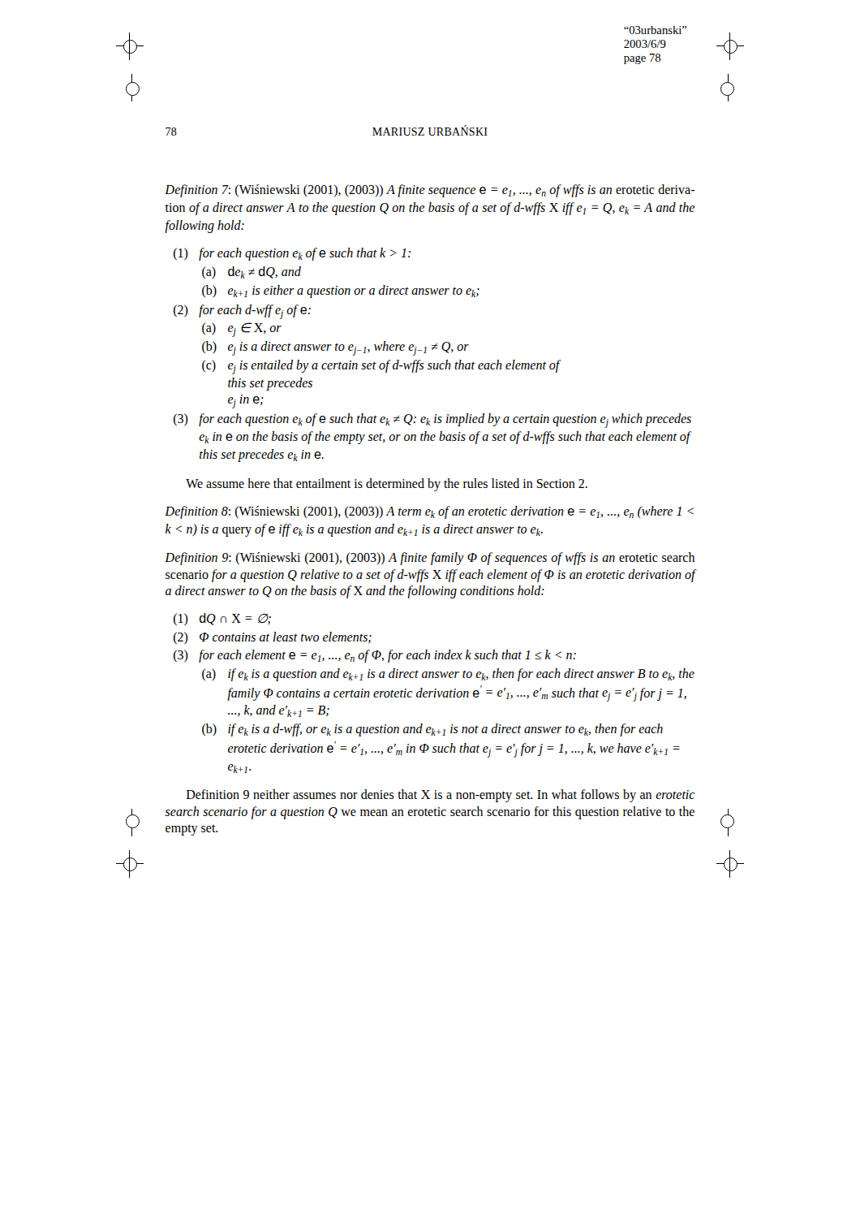“03urbanski”
2003/6/9
page 78
78
MARIUSZ URBAŃSKI
Definition 7: (Wiśniewski (2001), (2003)) A finite sequence e = e1, ..., en of wffs is an erotetic derivation of a direct answer A to the question Q on the basis of a set of d-wffs X iff e1 = Q, ek = A and the following hold:
(1) for each question ek of e such that k > 1:
(a) dek ≠ dQ, and
(b) ek+1 is either a question or a direct answer to ek;
(2) for each d-wff ej of e:
(a) ej ∈ X, or
(b) ej is a direct answer to ej−1, where ej−1 ≠ Q, or
(c) ej is entailed by a certain set of d-wffs such that each element of this set precedes ej in e;
(3) for each question ek of e such that ek ≠ Q: ek is implied by a certain question ej which precedes ek in e on the basis of the empty set, or on the basis of a set of d-wffs such that each element of this set precedes ek in e.
We assume here that entailment is determined by the rules listed in Section 2.
Definition 8: (Wiśniewski (2001), (2003)) A term ek of an erotetic derivation e = e1, ..., en (where 1 < k < n) is a query of e iff ek is a question and ek+1 is a direct answer to ek.
Definition 9: (Wiśniewski (2001), (2003)) A finite family Φ of sequences of wffs is an erotetic search scenario for a question Q relative to a set of d-wffs X iff each element of Φ is an erotetic derivation of a direct answer to Q on the basis of X and the following conditions hold:
(1) dQ ∩ X = ∅;
(2) Φ contains at least two elements;
(3) for each element e = e1, ..., en of Φ, for each index k such that 1 ≤ k < n:
(a) if ek is a question and ek+1 is a direct answer to ek, then for each direct answer B to ek, the family Φ contains a certain erotetic derivation e′ = e′1, ..., e′m such that ej = e′j for j = 1, ..., k, and e′k+1 = B;
(b) if ek is a d-wff, or ek is a question and ek+1 is not a direct answer to ek, then for each erotetic derivation e′ = e′1, ..., e′m in Φ such that ej = e′j for j = 1, ..., k, we have e′k+1 = ek+1.
Definition 9 neither assumes nor denies that X is a non-empty set. In what follows by an erotetic search scenario for a question Q we mean an erotetic search scenario for this question relative to the empty set.